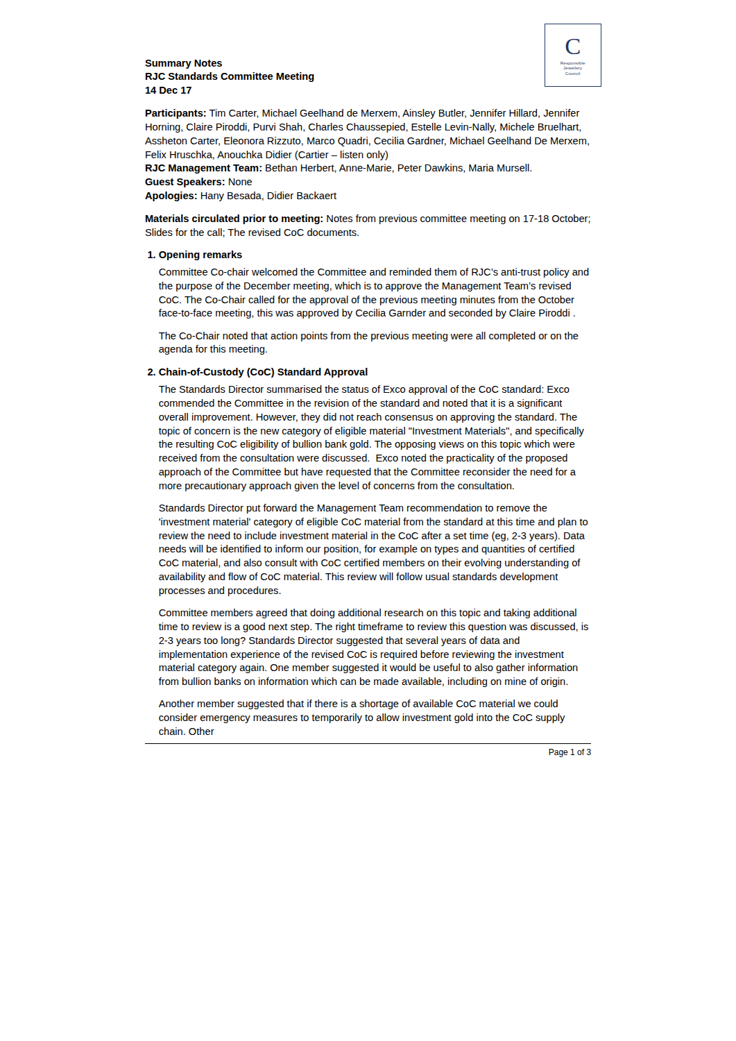C
Responsible
Jewellery
Council
Summary Notes
RJC Standards Committee Meeting
14 Dec 17
Participants: Tim Carter, Michael Geelhand de Merxem, Ainsley Butler, Jennifer Hillard, Jennifer Horning, Claire Piroddi, Purvi Shah, Charles Chaussepied, Estelle Levin-Nally, Michele Bruelhart, Assheton Carter, Eleonora Rizzuto, Marco Quadri, Cecilia Gardner, Michael Geelhand De Merxem, Felix Hruschka, Anouchka Didier (Cartier – listen only)
RJC Management Team: Bethan Herbert, Anne-Marie, Peter Dawkins, Maria Mursell.
Guest Speakers: None
Apologies: Hany Besada, Didier Backaert
Materials circulated prior to meeting: Notes from previous committee meeting on 17-18 October; Slides for the call; The revised CoC documents.
Opening remarks
Committee Co-chair welcomed the Committee and reminded them of RJC’s anti-trust policy and the purpose of the December meeting, which is to approve the Management Team’s revised CoC. The Co-Chair called for the approval of the previous meeting minutes from the October face-to-face meeting, this was approved by Cecilia Garnder and seconded by Claire Piroddi .
The Co-Chair noted that action points from the previous meeting were all completed or on the agenda for this meeting.
Chain-of-Custody (CoC) Standard Approval
The Standards Director summarised the status of Exco approval of the CoC standard: Exco commended the Committee in the revision of the standard and noted that it is a significant overall improvement. However, they did not reach consensus on approving the standard. The topic of concern is the new category of eligible material "Investment Materials", and specifically the resulting CoC eligibility of bullion bank gold. The opposing views on this topic which were received from the consultation were discussed. Exco noted the practicality of the proposed approach of the Committee but have requested that the Committee reconsider the need for a more precautionary approach given the level of concerns from the consultation.
Standards Director put forward the Management Team recommendation to remove the 'investment material' category of eligible CoC material from the standard at this time and plan to review the need to include investment material in the CoC after a set time (eg, 2-3 years). Data needs will be identified to inform our position, for example on types and quantities of certified CoC material, and also consult with CoC certified members on their evolving understanding of availability and flow of CoC material. This review will follow usual standards development processes and procedures.
Committee members agreed that doing additional research on this topic and taking additional time to review is a good next step. The right timeframe to review this question was discussed, is 2-3 years too long? Standards Director suggested that several years of data and implementation experience of the revised CoC is required before reviewing the investment material category again. One member suggested it would be useful to also gather information from bullion banks on information which can be made available, including on mine of origin.
Another member suggested that if there is a shortage of available CoC material we could consider emergency measures to temporarily to allow investment gold into the CoC supply chain. Other
Page 1 of 3